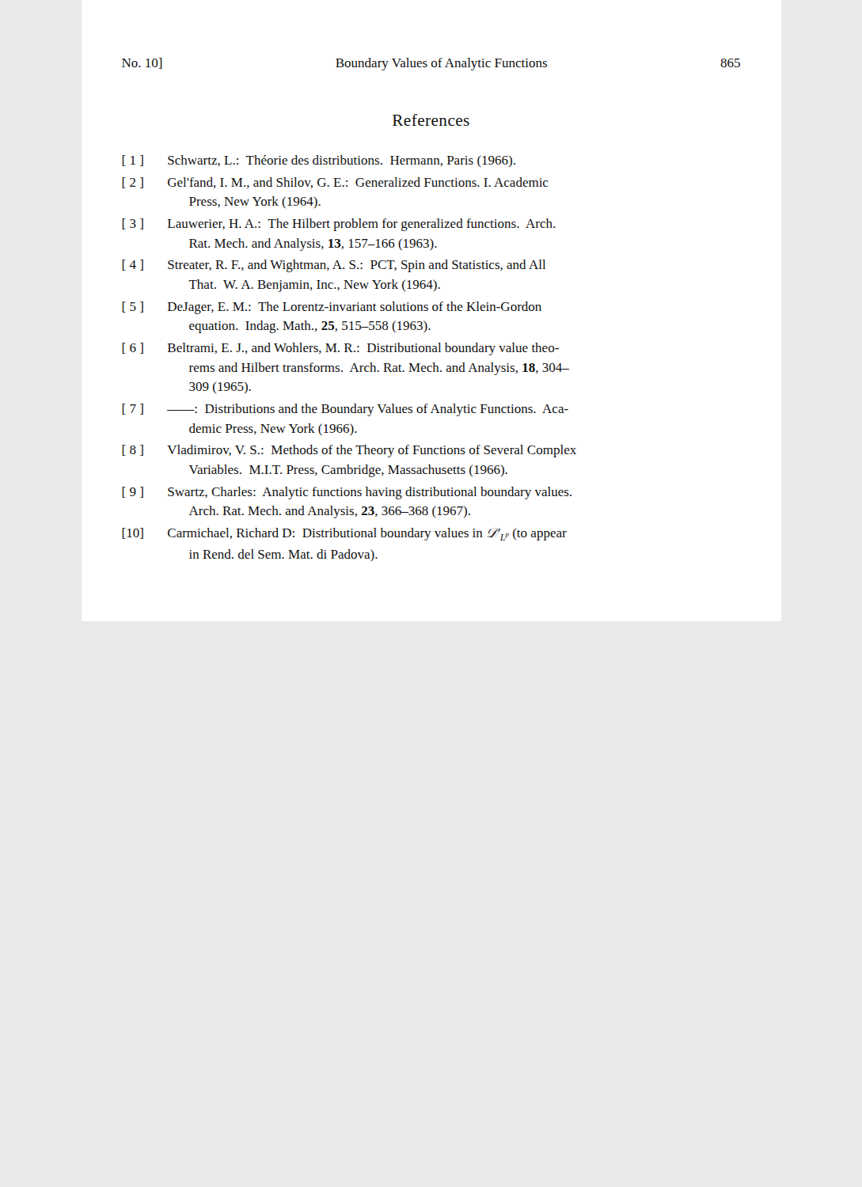No. 10] Boundary Values of Analytic Functions 865
References
[ 1 ] Schwartz, L.: Théorie des distributions. Hermann, Paris (1966).
[ 2 ] Gel'fand, I. M., and Shilov, G. E.: Generalized Functions. I. Academic Press, New York (1964).
[ 3 ] Lauwerier, H. A.: The Hilbert problem for generalized functions. Arch. Rat. Mech. and Analysis, 13, 157–166 (1963).
[ 4 ] Streater, R. F., and Wightman, A. S.: PCT, Spin and Statistics, and All That. W. A. Benjamin, Inc., New York (1964).
[ 5 ] DeJager, E. M.: The Lorentz-invariant solutions of the Klein-Gordon equation. Indag. Math., 25, 515–558 (1963).
[ 6 ] Beltrami, E. J., and Wohlers, M. R.: Distributional boundary value theo- rems and Hilbert transforms. Arch. Rat. Mech. and Analysis, 18, 304– 309 (1965).
[ 7 ]——: Distributions and the Boundary Values of Analytic Functions. Aca- demic Press, New York (1966).
[ 8 ] Vladimirov, V. S.: Methods of the Theory of Functions of Several Complex Variables. M.I.T. Press, Cambridge, Massachusetts (1966).
[ 9 ] Swartz, Charles: Analytic functions having distributional boundary values. Arch. Rat. Mech. and Analysis, 23, 366–368 (1967).
[10] Carmichael, Richard D: Distributional boundary values in 𝒟′Lp (to appear in Rend. del Sem. Mat. di Padova).